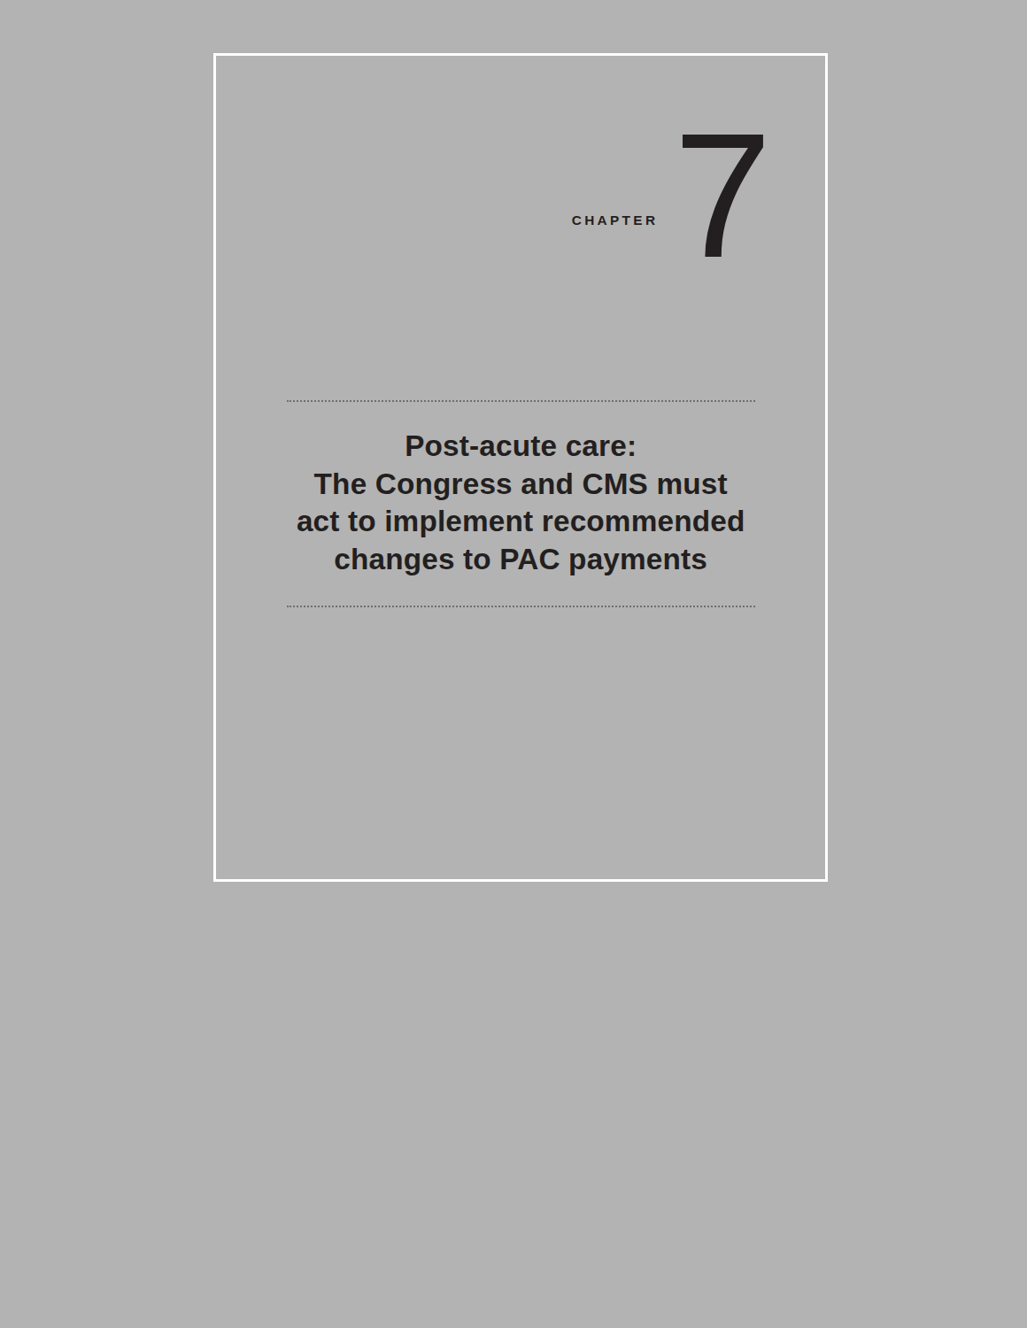Chapter
7
Post-acute care:
The Congress and CMS must
act to implement recommended
changes to PAC payments